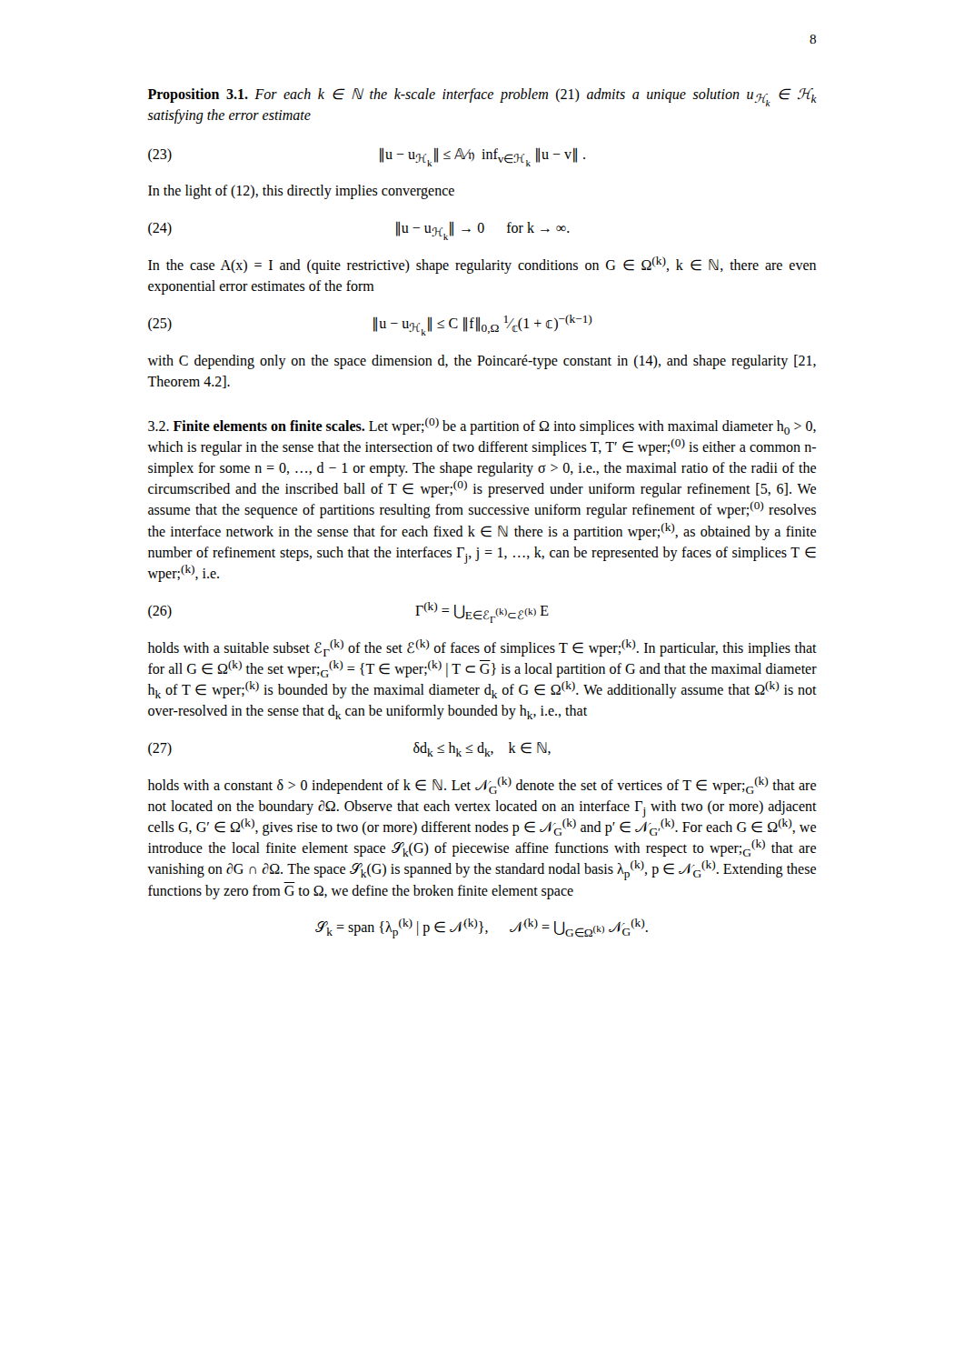8
Proposition 3.1. For each k ∈ ℕ the k-scale interface problem (21) admits a unique solution uℋk ∈ ℋk satisfying the error estimate
(23) ∥u − uℋk∥ ≤ 𝔸⁄𝔶 infv∈ℋk ∥u − v∥ .
In the light of (12), this directly implies convergence
(24) ∥u − uℋk∥ → 0 for k → ∞.
In the case A(x) = I and (quite restrictive) shape regularity conditions on G ∈ Ω(k), k ∈ ℕ, there are even exponential error estimates of the form
(25) ∥u − uℋk∥ ≤ C ∥f∥0,Ω 1⁄𝕔(1 + 𝕔)−(k−1)
with C depending only on the space dimension d, the Poincaré-type constant in (14), and shape regularity [21, Theorem 4.2].
3.2. Finite elements on finite scales. Let wper;(0) be a partition of Ω into simplices with maximal diameter h0 > 0, which is regular in the sense that the intersection of two different simplices T, T′ ∈ wper;(0) is either a common n-simplex for some n = 0, …, d − 1 or empty. The shape regularity σ > 0, i.e., the maximal ratio of the radii of the circumscribed and the inscribed ball of T ∈ wper;(0) is preserved under uniform regular refinement [5, 6]. We assume that the sequence of partitions resulting from successive uniform regular refinement of wper;(0) resolves the interface network in the sense that for each fixed k ∈ ℕ there is a partition wper;(k), as obtained by a finite number of refinement steps, such that the interfaces Γj, j = 1, …, k, can be represented by faces of simplices T ∈ wper;(k), i.e.
(26) Γ(k) = ⋃E∈ℰΓ(k)⊂ℰ(k) E
holds with a suitable subset ℰΓ(k) of the set ℰ(k) of faces of simplices T ∈ wper;(k). In particular, this implies that for all G ∈ Ω(k) the set wper;G(k) = {T ∈ wper;(k) | T ⊂ G} is a local partition of G and that the maximal diameter hk of T ∈ wper;(k) is bounded by the maximal diameter dk of G ∈ Ω(k). We additionally assume that Ω(k) is not over-resolved in the sense that dk can be uniformly bounded by hk, i.e., that
(27) δdk ≤ hk ≤ dk, k ∈ ℕ,
holds with a constant δ > 0 independent of k ∈ ℕ. Let 𝒩G(k) denote the set of vertices of T ∈ wper;G(k) that are not located on the boundary ∂Ω. Observe that each vertex located on an interface Γj with two (or more) adjacent cells G, G′ ∈ Ω(k), gives rise to two (or more) different nodes p ∈ 𝒩G(k) and p′ ∈ 𝒩G′(k). For each G ∈ Ω(k), we introduce the local finite element space 𝒮k(G) of piecewise affine functions with respect to wper;G(k) that are vanishing on ∂G ∩ ∂Ω. The space 𝒮k(G) is spanned by the standard nodal basis λp(k), p ∈ 𝒩G(k). Extending these functions by zero from G to Ω, we define the broken finite element space
𝒮k = span {λp(k) | p ∈ 𝒩(k)}, 𝒩(k) = ⋃G∈Ω(k) 𝒩G(k).